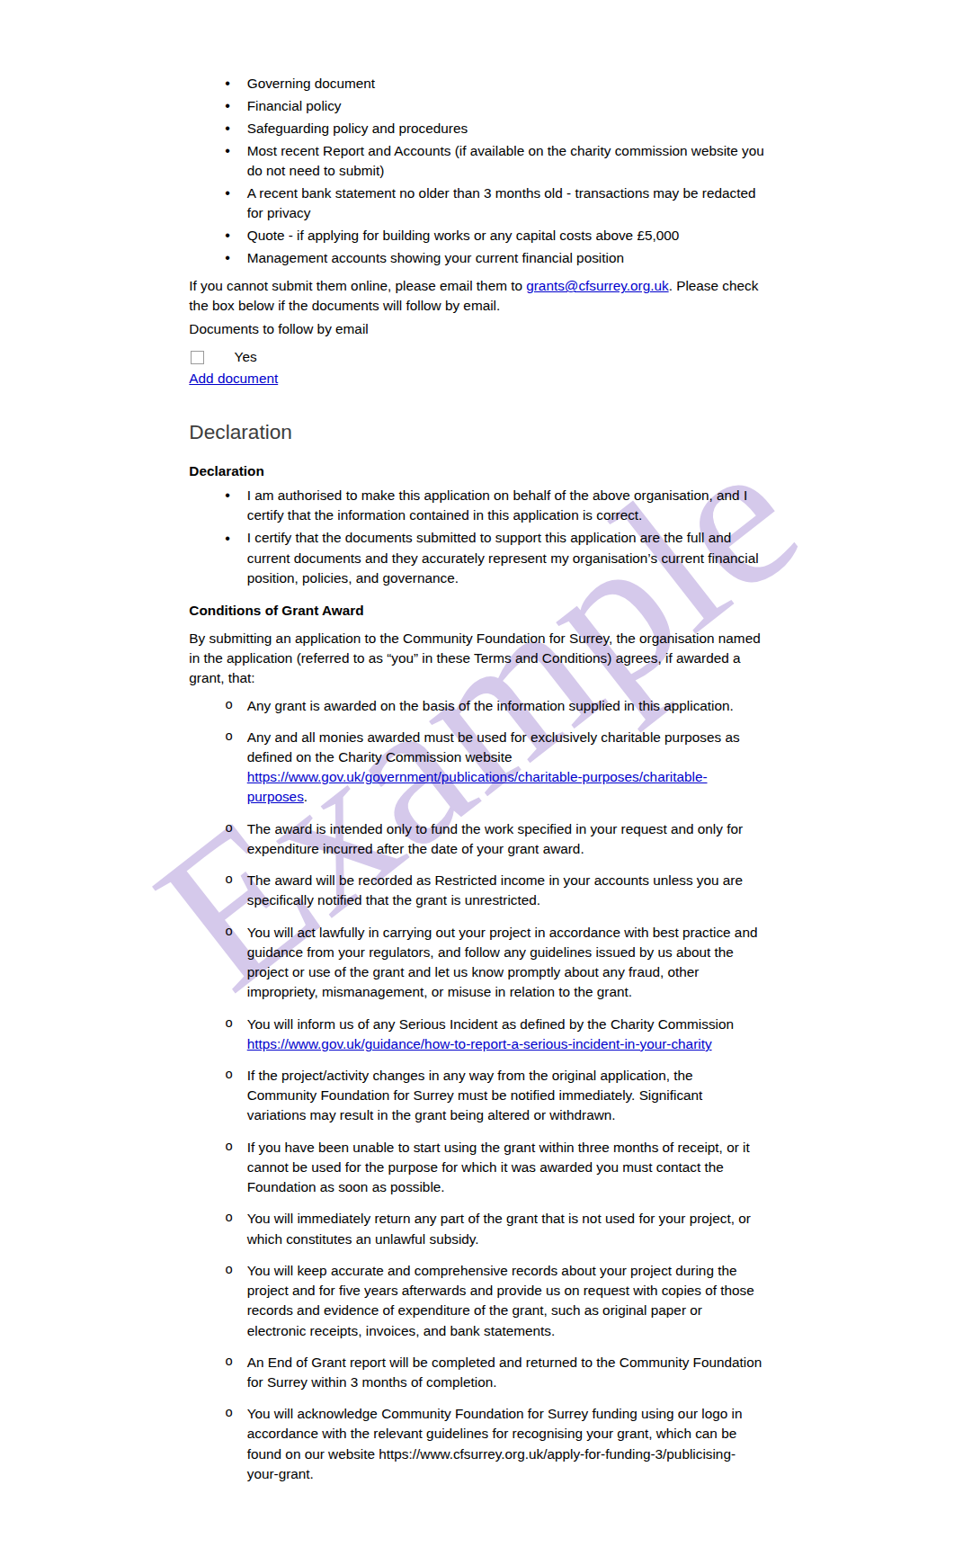Example
Governing document
Financial policy
Safeguarding policy and procedures
Most recent Report and Accounts (if available on the charity commission website you do not need to submit)
A recent bank statement no older than 3 months old - transactions may be redacted for privacy
Quote - if applying for building works or any capital costs above £5,000
Management accounts showing your current financial position
If you cannot submit them online, please email them to grants@cfsurrey.org.uk. Please check the box below if the documents will follow by email.
Documents to follow by email
Yes
Add document
Declaration
Declaration
I am authorised to make this application on behalf of the above organisation, and I certify that the information contained in this application is correct.
I certify that the documents submitted to support this application are the full and current documents and they accurately represent my organisation’s current financial position, policies, and governance.
Conditions of Grant Award
By submitting an application to the Community Foundation for Surrey, the organisation named in the application (referred to as “you” in these Terms and Conditions) agrees, if awarded a grant, that:
Any grant is awarded on the basis of the information supplied in this application.
Any and all monies awarded must be used for exclusively charitable purposes as defined on the Charity Commission website https://www.gov.uk/government/publications/charitable-purposes/charitable-purposes.
The award is intended only to fund the work specified in your request and only for expenditure incurred after the date of your grant award.
The award will be recorded as Restricted income in your accounts unless you are specifically notified that the grant is unrestricted.
You will act lawfully in carrying out your project in accordance with best practice and guidance from your regulators, and follow any guidelines issued by us about the project or use of the grant and let us know promptly about any fraud, other impropriety, mismanagement, or misuse in relation to the grant.
You will inform us of any Serious Incident as defined by the Charity Commission https://www.gov.uk/guidance/how-to-report-a-serious-incident-in-your-charity
If the project/activity changes in any way from the original application, the Community Foundation for Surrey must be notified immediately. Significant variations may result in the grant being altered or withdrawn.
If you have been unable to start using the grant within three months of receipt, or it cannot be used for the purpose for which it was awarded you must contact the Foundation as soon as possible.
You will immediately return any part of the grant that is not used for your project, or which constitutes an unlawful subsidy.
You will keep accurate and comprehensive records about your project during the project and for five years afterwards and provide us on request with copies of those records and evidence of expenditure of the grant, such as original paper or electronic receipts, invoices, and bank statements.
An End of Grant report will be completed and returned to the Community Foundation for Surrey within 3 months of completion.
You will acknowledge Community Foundation for Surrey funding using our logo in accordance with the relevant guidelines for recognising your grant, which can be found on our website https://www.cfsurrey.org.uk/apply-for-funding-3/publicising-your-grant.